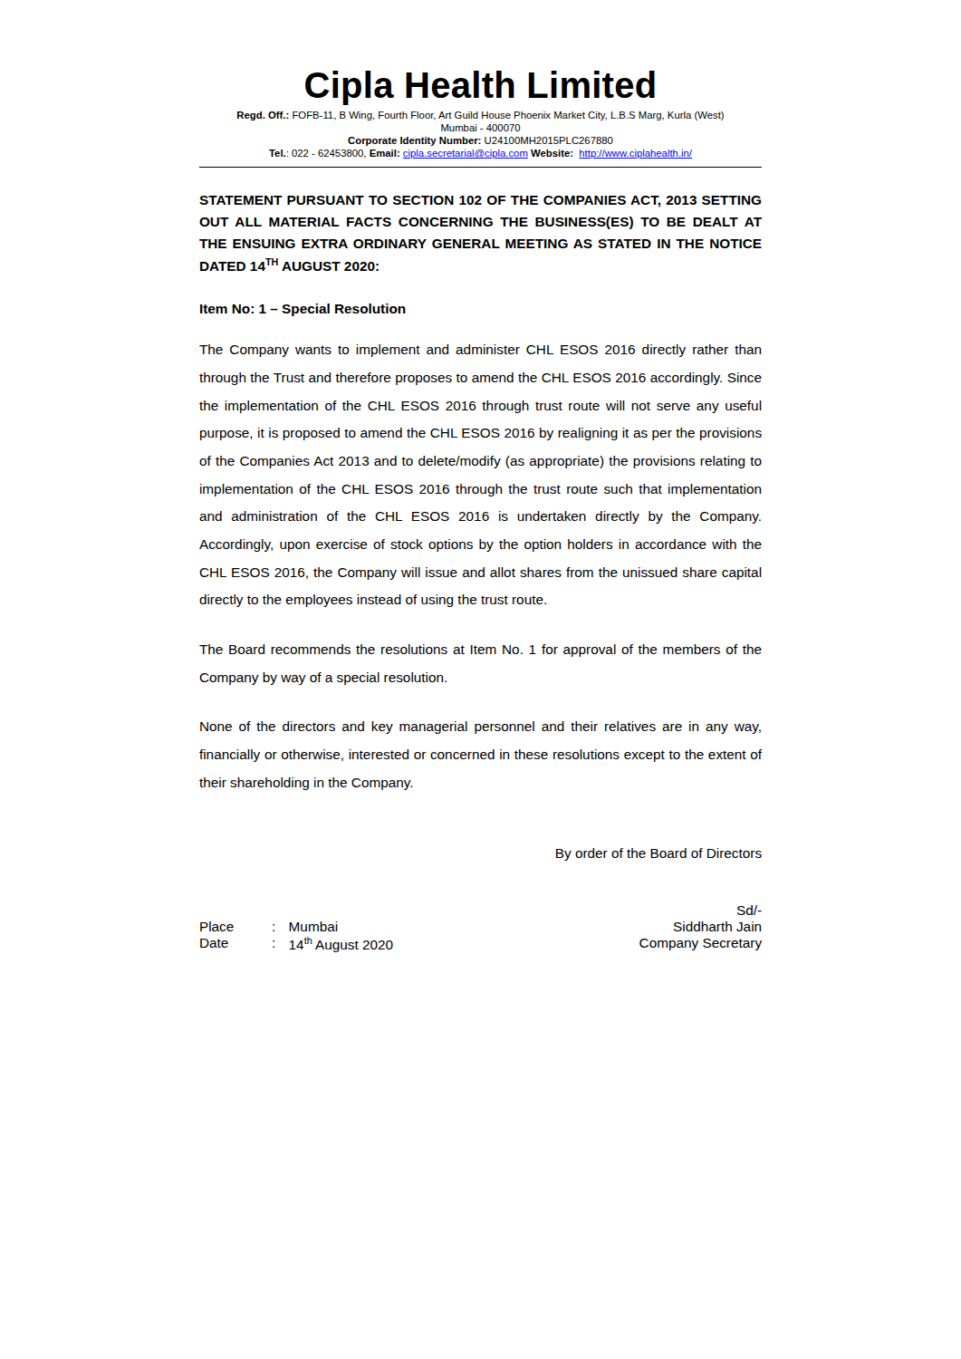Cipla Health Limited
Regd. Off.: FOFB-11, B Wing, Fourth Floor, Art Guild House Phoenix Market City, L.B.S Marg, Kurla (West)
Mumbai - 400070
Corporate Identity Number: U24100MH2015PLC267880
Tel.: 022 - 62453800, Email: cipla.secretarial@cipla.com Website: http://www.ciplahealth.in/
STATEMENT PURSUANT TO SECTION 102 OF THE COMPANIES ACT, 2013 SETTING OUT ALL MATERIAL FACTS CONCERNING THE BUSINESS(ES) TO BE DEALT AT THE ENSUING EXTRA ORDINARY GENERAL MEETING AS STATED IN THE NOTICE DATED 14TH AUGUST 2020:
Item No: 1 – Special Resolution
The Company wants to implement and administer CHL ESOS 2016 directly rather than through the Trust and therefore proposes to amend the CHL ESOS 2016 accordingly. Since the implementation of the CHL ESOS 2016 through trust route will not serve any useful purpose, it is proposed to amend the CHL ESOS 2016 by realigning it as per the provisions of the Companies Act 2013 and to delete/modify (as appropriate) the provisions relating to implementation of the CHL ESOS 2016 through the trust route such that implementation and administration of the CHL ESOS 2016 is undertaken directly by the Company. Accordingly, upon exercise of stock options by the option holders in accordance with the CHL ESOS 2016, the Company will issue and allot shares from the unissued share capital directly to the employees instead of using the trust route.
The Board recommends the resolutions at Item No. 1 for approval of the members of the Company by way of a special resolution.
None of the directors and key managerial personnel and their relatives are in any way, financially or otherwise, interested or concerned in these resolutions except to the extent of their shareholding in the Company.
By order of the Board of Directors
Sd/-
| Place | : | Mumbai | Siddharth Jain |
| Date | : | 14 th August 2020 | Company Secretary |